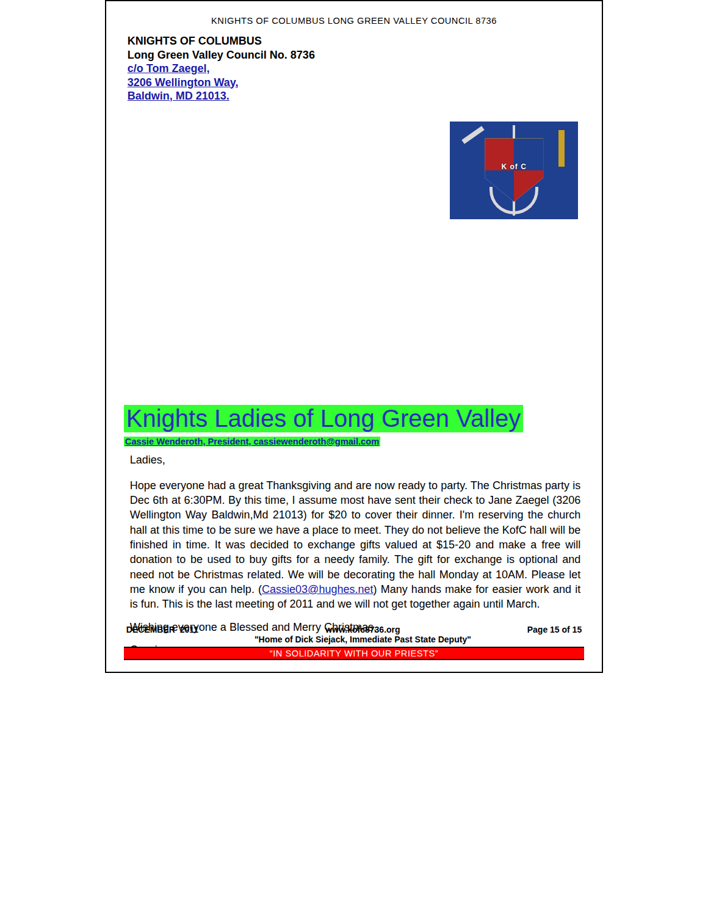KNIGHTS OF COLUMBUS LONG GREEN VALLEY COUNCIL 8736
KNIGHTS OF COLUMBUS Long Green Valley Council No. 8736 c/o Tom Zaegel, 3206 Wellington Way, Baldwin, MD 21013.
K of C
Knights Ladies of Long Green Valley
Cassie Wenderoth, President, cassiewenderoth@gmail.com
Ladies,
Hope everyone had a great Thanksgiving and are now ready to party. The Christmas party is Dec 6th at 6:30PM. By this time, I assume most have sent their check to Jane Zaegel (3206 Wellington Way Baldwin,Md 21013) for $20 to cover their dinner. I'm reserving the church hall at this time to be sure we have a place to meet. They do not believe the KofC hall will be finished in time. It was decided to exchange gifts valued at $15-20 and make a free will donation to be used to buy gifts for a needy family. The gift for exchange is optional and need not be Christmas related. We will be decorating the hall Monday at 10AM. Please let me know if you can help. (Cassie03@hughes.net) Many hands make for easier work and it is fun. This is the last meeting of 2011 and we will not get together again until March.
Wishing everyone a Blessed and Merry Christmas,
Cassie
DECEMBER 2011
www.kofc8736.org "Home of Dick Siejack, Immediate Past State Deputy"
Page 15 of 15
“IN SOLIDARITY WITH OUR PRIESTS”